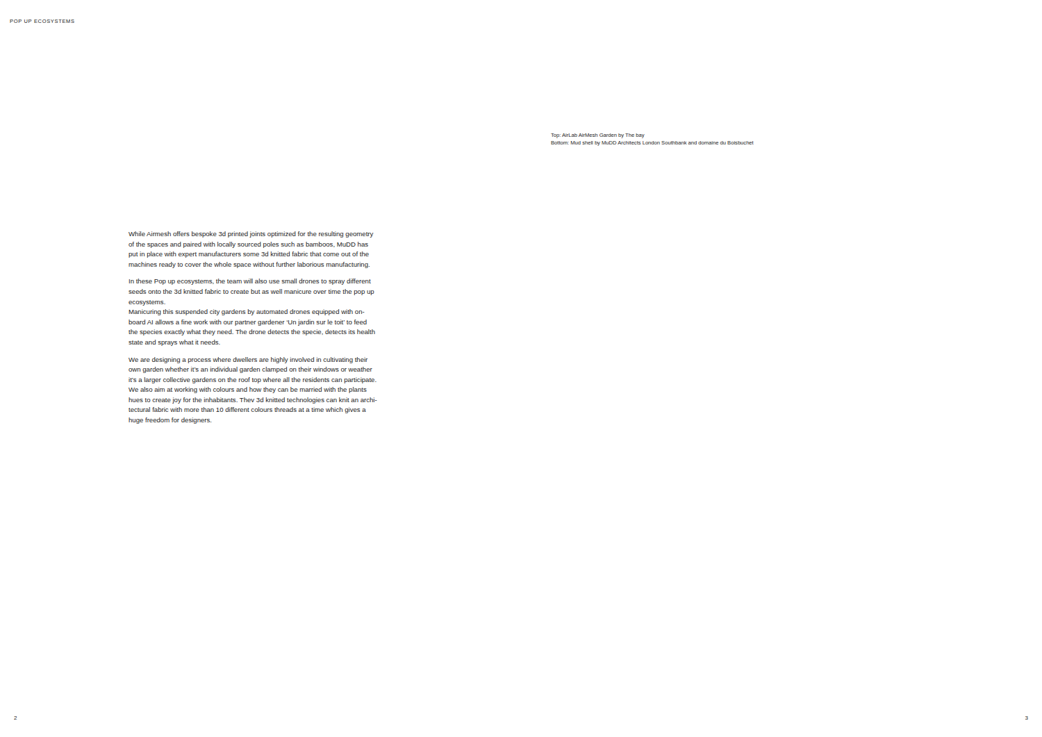Pop up ecosystems
While Airmesh offers bespoke 3d printed joints optimized for the resulting geometry of the spaces and paired with locally sourced poles such as bamboos, MuDD has put in place with expert manufacturers some 3d knitted fabric that come out of the machines ready to cover the whole space without further laborious manufacturing.
In these Pop up ecosystems, the team will also use small drones to spray different seeds onto the 3d knitted fabric to create but as well manicure over time the pop up ecosystems.
Manicuring this suspended city gardens by automated drones equipped with onboard AI allows a fine work with our partner gardener ‘Un jardin sur le toit’ to feed the species exactly what they need. The drone detects the specie, detects its health state and sprays what it needs.
We are designing a process where dwellers are highly involved in cultivating their own garden whether it’s an individual garden clamped on their windows or weather it’s a larger collective gardens on the roof top where all the residents can participate.
We also aim at working with colours and how they can be married with the plants hues to create joy for the inhabitants. Thev 3d knitted technologies can knit an architectural fabric with more than 10 different colours threads at a time which gives a huge freedom for designers.
Top: AirLab AirMesh Garden by The bay
Bottom: Mud shell by MuDD Architects London Southbank and domaine du Boisbuchet
2
3